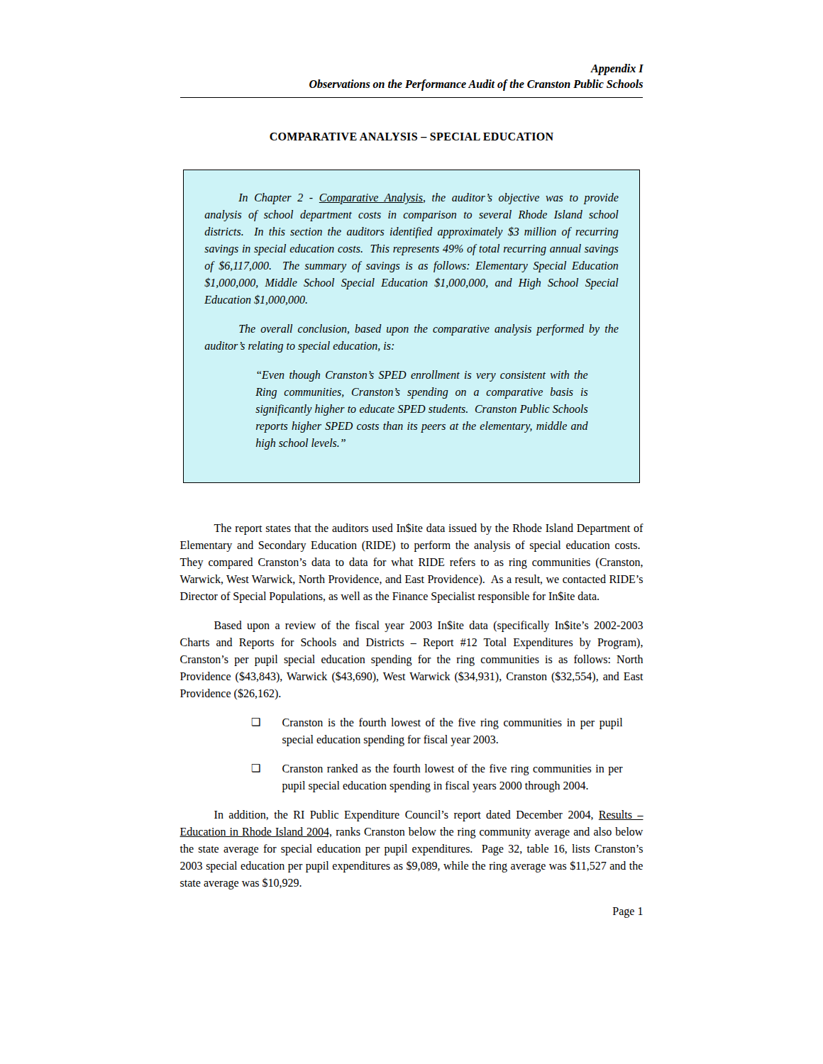Appendix I
Observations on the Performance Audit of the Cranston Public Schools
COMPARATIVE ANALYSIS – SPECIAL EDUCATION
In Chapter 2 - Comparative Analysis, the auditor’s objective was to provide analysis of school department costs in comparison to several Rhode Island school districts. In this section the auditors identified approximately $3 million of recurring savings in special education costs. This represents 49% of total recurring annual savings of $6,117,000. The summary of savings is as follows: Elementary Special Education $1,000,000, Middle School Special Education $1,000,000, and High School Special Education $1,000,000.
The overall conclusion, based upon the comparative analysis performed by the auditor’s relating to special education, is:
“Even though Cranston’s SPED enrollment is very consistent with the Ring communities, Cranston’s spending on a comparative basis is significantly higher to educate SPED students. Cranston Public Schools reports higher SPED costs than its peers at the elementary, middle and high school levels.”
The report states that the auditors used In$ite data issued by the Rhode Island Department of Elementary and Secondary Education (RIDE) to perform the analysis of special education costs. They compared Cranston’s data to data for what RIDE refers to as ring communities (Cranston, Warwick, West Warwick, North Providence, and East Providence). As a result, we contacted RIDE’s Director of Special Populations, as well as the Finance Specialist responsible for In$ite data.
Based upon a review of the fiscal year 2003 In$ite data (specifically In$ite’s 2002-2003 Charts and Reports for Schools and Districts – Report #12 Total Expenditures by Program), Cranston’s per pupil special education spending for the ring communities is as follows: North Providence ($43,843), Warwick ($43,690), West Warwick ($34,931), Cranston ($32,554), and East Providence ($26,162).
Cranston is the fourth lowest of the five ring communities in per pupil special education spending for fiscal year 2003.
Cranston ranked as the fourth lowest of the five ring communities in per pupil special education spending in fiscal years 2000 through 2004.
In addition, the RI Public Expenditure Council’s report dated December 2004, Results – Education in Rhode Island 2004, ranks Cranston below the ring community average and also below the state average for special education per pupil expenditures. Page 32, table 16, lists Cranston’s 2003 special education per pupil expenditures as $9,089, while the ring average was $11,527 and the state average was $10,929.
Page 1